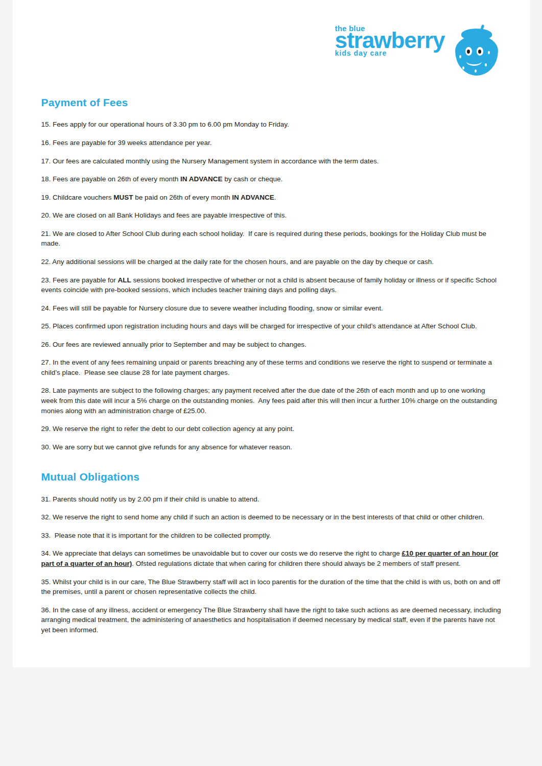the blue
strawberry
kids day care
Payment of Fees
15. Fees apply for our operational hours of 3.30 pm to 6.00 pm Monday to Friday.
16. Fees are payable for 39 weeks attendance per year.
17. Our fees are calculated monthly using the Nursery Management system in accordance with the term dates.
18. Fees are payable on 26th of every month IN ADVANCE by cash or cheque.
19. Childcare vouchers MUST be paid on 26th of every month IN ADVANCE.
20. We are closed on all Bank Holidays and fees are payable irrespective of this.
21. We are closed to After School Club during each school holiday. If care is required during these periods, bookings for the Holiday Club must be made.
22. Any additional sessions will be charged at the daily rate for the chosen hours, and are payable on the day by cheque or cash.
23. Fees are payable for ALL sessions booked irrespective of whether or not a child is absent because of family holiday or illness or if specific School events coincide with pre-booked sessions, which includes teacher training days and polling days.
24. Fees will still be payable for Nursery closure due to severe weather including flooding, snow or similar event.
25. Places confirmed upon registration including hours and days will be charged for irrespective of your child’s attendance at After School Club.
26. Our fees are reviewed annually prior to September and may be subject to changes.
27. In the event of any fees remaining unpaid or parents breaching any of these terms and conditions we reserve the right to suspend or terminate a child’s place. Please see clause 28 for late payment charges.
28. Late payments are subject to the following charges; any payment received after the due date of the 26th of each month and up to one working week from this date will incur a 5% charge on the outstanding monies. Any fees paid after this will then incur a further 10% charge on the outstanding monies along with an administration charge of £25.00.
29. We reserve the right to refer the debt to our debt collection agency at any point.
30. We are sorry but we cannot give refunds for any absence for whatever reason.
Mutual Obligations
31. Parents should notify us by 2.00 pm if their child is unable to attend.
32. We reserve the right to send home any child if such an action is deemed to be necessary or in the best interests of that child or other children.
33. Please note that it is important for the children to be collected promptly.
34. We appreciate that delays can sometimes be unavoidable but to cover our costs we do reserve the right to charge £10 per quarter of an hour (or part of a quarter of an hour). Ofsted regulations dictate that when caring for children there should always be 2 members of staff present.
35. Whilst your child is in our care, The Blue Strawberry staff will act in loco parentis for the duration of the time that the child is with us, both on and off the premises, until a parent or chosen representative collects the child.
36. In the case of any illness, accident or emergency The Blue Strawberry shall have the right to take such actions as are deemed necessary, including arranging medical treatment, the administering of anaesthetics and hospitalisation if deemed necessary by medical staff, even if the parents have not yet been informed.